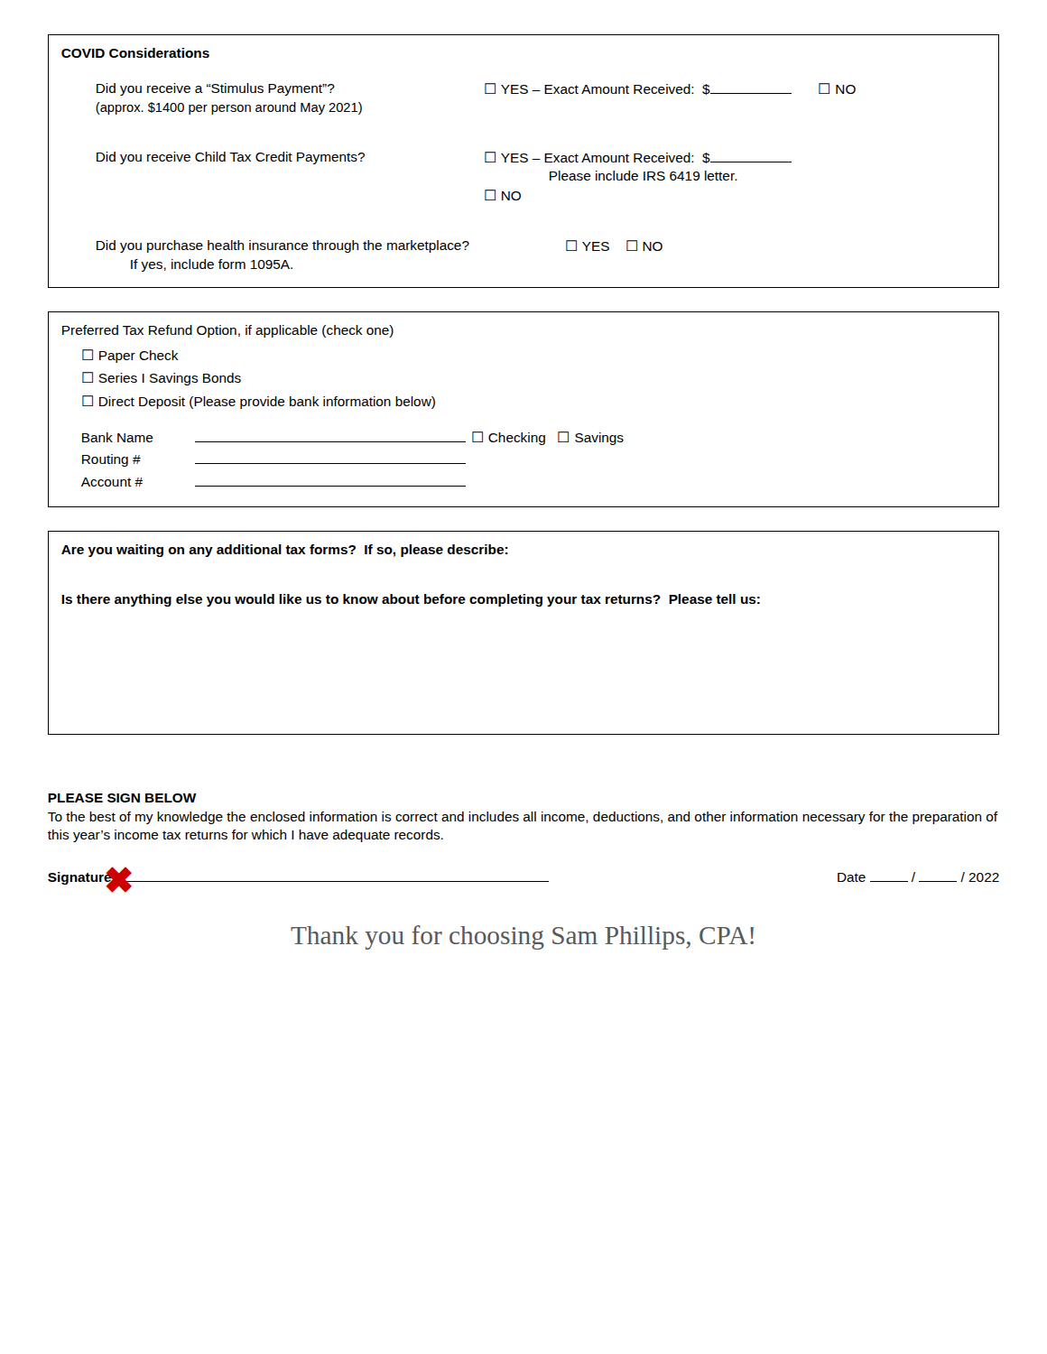COVID Considerations
Did you receive a “Stimulus Payment”?
(approx. $1400 per person around May 2021)
YES – Exact Amount Received: $ NO
Did you receive Child Tax Credit Payments?
YES – Exact Amount Received: $
Please include IRS 6419 letter.
NO
Did you purchase health insurance through the marketplace?
YES NO
If yes, include form 1095A.
Preferred Tax Refund Option, if applicable (check one)
Paper Check
Series I Savings Bonds
Direct Deposit (Please provide bank information below)
| Bank Name | | Checking Savings |
| Routing # | | |
| Account # | | |
Are you waiting on any additional tax forms? If so, please describe:
Is there anything else you would like us to know about before completing your tax returns? Please tell us:
PLEASE SIGN BELOW
To the best of my knowledge the enclosed information is correct and includes all income, deductions, and other information necessary for the preparation of this year’s income tax returns for which I have adequate records.
Signature ✖
Date / / 2022
Thank you for choosing Sam Phillips, CPA!